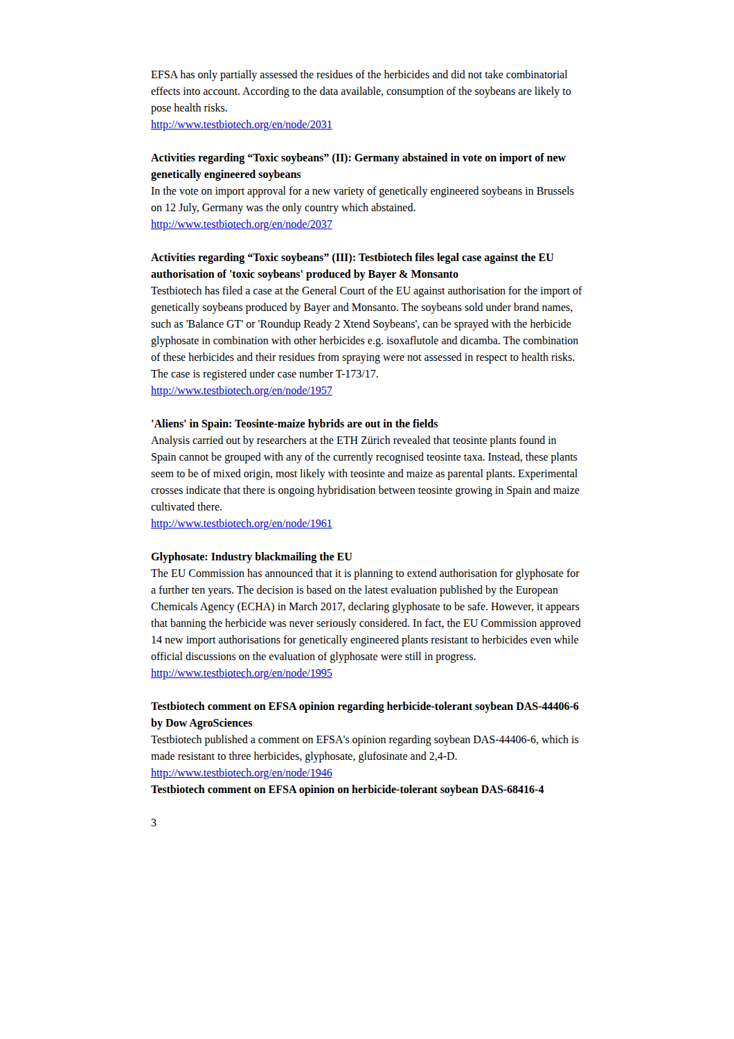EFSA has only partially assessed the residues of the herbicides and did not take combinatorial effects into account. According to the data available, consumption of the soybeans are likely to pose health risks.
http://www.testbiotech.org/en/node/2031
Activities regarding “Toxic soybeans” (II): Germany abstained in vote on import of new genetically engineered soybeans
In the vote on import approval for a new variety of genetically engineered soybeans in Brussels on 12 July, Germany was the only country which abstained.
http://www.testbiotech.org/en/node/2037
Activities regarding “Toxic soybeans” (III): Testbiotech files legal case against the EU authorisation of 'toxic soybeans' produced by Bayer & Monsanto
Testbiotech has filed a case at the General Court of the EU against authorisation for the import of genetically soybeans produced by Bayer and Monsanto. The soybeans sold under brand names, such as 'Balance GT' or 'Roundup Ready 2 Xtend Soybeans', can be sprayed with the herbicide glyphosate in combination with other herbicides e.g. isoxaflutole and dicamba. The combination of these herbicides and their residues from spraying were not assessed in respect to health risks. The case is registered under case number T-173/17.
http://www.testbiotech.org/en/node/1957
'Aliens' in Spain: Teosinte-maize hybrids are out in the fields
Analysis carried out by researchers at the ETH Zürich revealed that teosinte plants found in Spain cannot be grouped with any of the currently recognised teosinte taxa. Instead, these plants seem to be of mixed origin, most likely with teosinte and maize as parental plants. Experimental crosses indicate that there is ongoing hybridisation between teosinte growing in Spain and maize cultivated there.
http://www.testbiotech.org/en/node/1961
Glyphosate: Industry blackmailing the EU
The EU Commission has announced that it is planning to extend authorisation for glyphosate for a further ten years. The decision is based on the latest evaluation published by the European Chemicals Agency (ECHA) in March 2017, declaring glyphosate to be safe. However, it appears that banning the herbicide was never seriously considered. In fact, the EU Commission approved 14 new import authorisations for genetically engineered plants resistant to herbicides even while official discussions on the evaluation of glyphosate were still in progress.
http://www.testbiotech.org/en/node/1995
Testbiotech comment on EFSA opinion regarding herbicide-tolerant soybean DAS-44406-6 by Dow AgroSciences
Testbiotech published a comment on EFSA's opinion regarding soybean DAS-44406-6, which is made resistant to three herbicides, glyphosate, glufosinate and 2,4-D.
http://www.testbiotech.org/en/node/1946
Testbiotech comment on EFSA opinion on herbicide-tolerant soybean DAS-68416-4
3